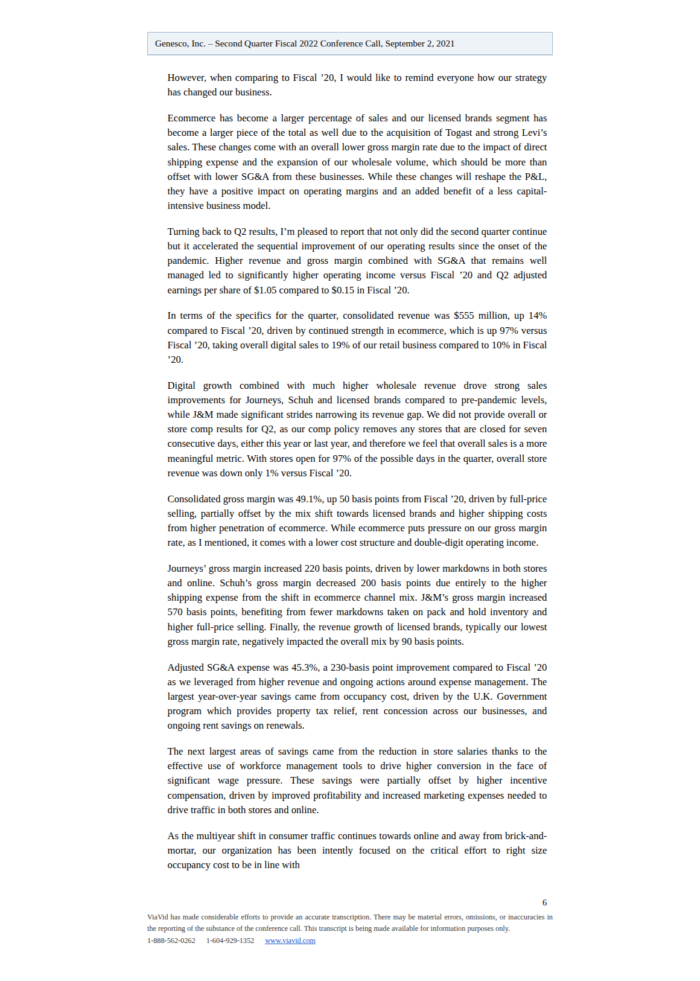Genesco, Inc. – Second Quarter Fiscal 2022 Conference Call, September 2, 2021
However, when comparing to Fiscal ’20, I would like to remind everyone how our strategy has changed our business.
Ecommerce has become a larger percentage of sales and our licensed brands segment has become a larger piece of the total as well due to the acquisition of Togast and strong Levi’s sales. These changes come with an overall lower gross margin rate due to the impact of direct shipping expense and the expansion of our wholesale volume, which should be more than offset with lower SG&A from these businesses. While these changes will reshape the P&L, they have a positive impact on operating margins and an added benefit of a less capital-intensive business model.
Turning back to Q2 results, I’m pleased to report that not only did the second quarter continue but it accelerated the sequential improvement of our operating results since the onset of the pandemic. Higher revenue and gross margin combined with SG&A that remains well managed led to significantly higher operating income versus Fiscal ’20 and Q2 adjusted earnings per share of $1.05 compared to $0.15 in Fiscal ’20.
In terms of the specifics for the quarter, consolidated revenue was $555 million, up 14% compared to Fiscal ’20, driven by continued strength in ecommerce, which is up 97% versus Fiscal ’20, taking overall digital sales to 19% of our retail business compared to 10% in Fiscal ’20.
Digital growth combined with much higher wholesale revenue drove strong sales improvements for Journeys, Schuh and licensed brands compared to pre-pandemic levels, while J&M made significant strides narrowing its revenue gap. We did not provide overall or store comp results for Q2, as our comp policy removes any stores that are closed for seven consecutive days, either this year or last year, and therefore we feel that overall sales is a more meaningful metric. With stores open for 97% of the possible days in the quarter, overall store revenue was down only 1% versus Fiscal ’20.
Consolidated gross margin was 49.1%, up 50 basis points from Fiscal ’20, driven by full-price selling, partially offset by the mix shift towards licensed brands and higher shipping costs from higher penetration of ecommerce. While ecommerce puts pressure on our gross margin rate, as I mentioned, it comes with a lower cost structure and double-digit operating income.
Journeys’ gross margin increased 220 basis points, driven by lower markdowns in both stores and online. Schuh’s gross margin decreased 200 basis points due entirely to the higher shipping expense from the shift in ecommerce channel mix. J&M’s gross margin increased 570 basis points, benefiting from fewer markdowns taken on pack and hold inventory and higher full-price selling. Finally, the revenue growth of licensed brands, typically our lowest gross margin rate, negatively impacted the overall mix by 90 basis points.
Adjusted SG&A expense was 45.3%, a 230-basis point improvement compared to Fiscal ’20 as we leveraged from higher revenue and ongoing actions around expense management. The largest year-over-year savings came from occupancy cost, driven by the U.K. Government program which provides property tax relief, rent concession across our businesses, and ongoing rent savings on renewals.
The next largest areas of savings came from the reduction in store salaries thanks to the effective use of workforce management tools to drive higher conversion in the face of significant wage pressure. These savings were partially offset by higher incentive compensation, driven by improved profitability and increased marketing expenses needed to drive traffic in both stores and online.
As the multiyear shift in consumer traffic continues towards online and away from brick-and-mortar, our organization has been intently focused on the critical effort to right size occupancy cost to be in line with
6
ViaVid has made considerable efforts to provide an accurate transcription. There may be material errors, omissions, or inaccuracies in the reporting of the substance of the conference call. This transcript is being made available for information purposes only.
1-888-562-02621-604-929-1352 www.viavid.com